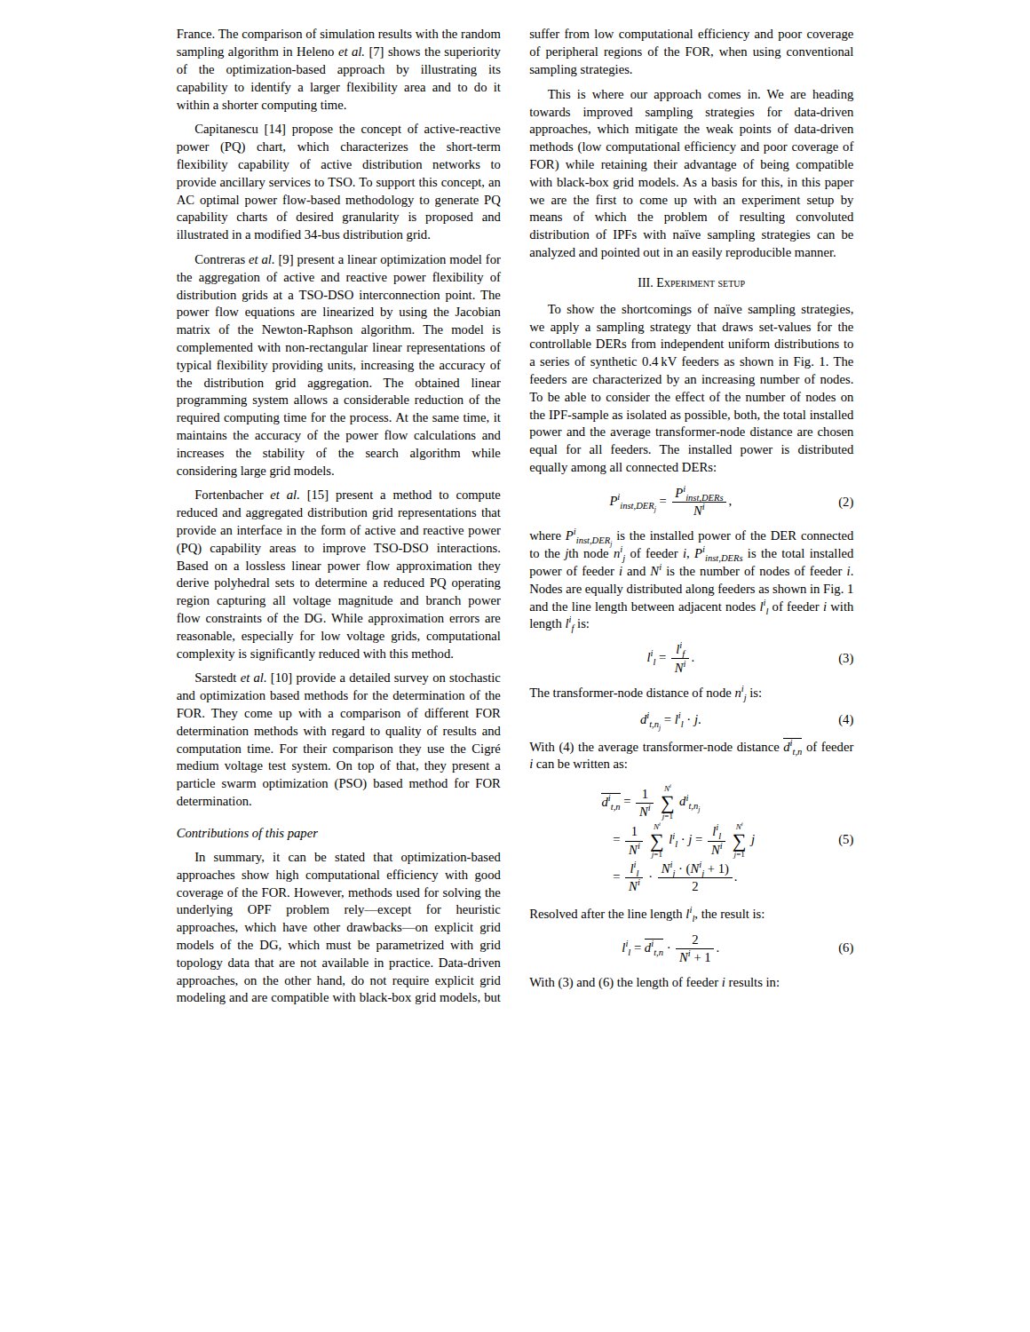France. The comparison of simulation results with the random sampling algorithm in Heleno et al. [7] shows the superiority of the optimization-based approach by illustrating its capability to identify a larger flexibility area and to do it within a shorter computing time.
Capitanescu [14] propose the concept of active-reactive power (PQ) chart, which characterizes the short-term flexibility capability of active distribution networks to provide ancillary services to TSO. To support this concept, an AC optimal power flow-based methodology to generate PQ capability charts of desired granularity is proposed and illustrated in a modified 34-bus distribution grid.
Contreras et al. [9] present a linear optimization model for the aggregation of active and reactive power flexibility of distribution grids at a TSO-DSO interconnection point. The power flow equations are linearized by using the Jacobian matrix of the Newton-Raphson algorithm. The model is complemented with non-rectangular linear representations of typical flexibility providing units, increasing the accuracy of the distribution grid aggregation. The obtained linear programming system allows a considerable reduction of the required computing time for the process. At the same time, it maintains the accuracy of the power flow calculations and increases the stability of the search algorithm while considering large grid models.
Fortenbacher et al. [15] present a method to compute reduced and aggregated distribution grid representations that provide an interface in the form of active and reactive power (PQ) capability areas to improve TSO-DSO interactions. Based on a lossless linear power flow approximation they derive polyhedral sets to determine a reduced PQ operating region capturing all voltage magnitude and branch power flow constraints of the DG. While approximation errors are reasonable, especially for low voltage grids, computational complexity is significantly reduced with this method.
Sarstedt et al. [10] provide a detailed survey on stochastic and optimization based methods for the determination of the FOR. They come up with a comparison of different FOR determination methods with regard to quality of results and computation time. For their comparison they use the Cigré medium voltage test system. On top of that, they present a particle swarm optimization (PSO) based method for FOR determination.
Contributions of this paper
In summary, it can be stated that optimization-based approaches show high computational efficiency with good coverage of the FOR. However, methods used for solving the underlying OPF problem rely—except for heuristic approaches, which have other drawbacks—on explicit grid models of the DG, which must be parametrized with grid topology data that are not available in practice. Data-driven approaches, on the other hand, do not require explicit grid modeling and are compatible with black-box grid models, but suffer from low computational efficiency and poor coverage of peripheral regions of the FOR, when using conventional sampling strategies.
This is where our approach comes in. We are heading towards improved sampling strategies for data-driven approaches, which mitigate the weak points of data-driven methods (low computational efficiency and poor coverage of FOR) while retaining their advantage of being compatible with black-box grid models. As a basis for this, in this paper we are the first to come up with an experiment setup by means of which the problem of resulting convoluted distribution of IPFs with naïve sampling strategies can be analyzed and pointed out in an easily reproducible manner.
III. Experiment setup
To show the shortcomings of naïve sampling strategies, we apply a sampling strategy that draws set-values for the controllable DERs from independent uniform distributions to a series of synthetic 0.4 kV feeders as shown in Fig. 1. The feeders are characterized by an increasing number of nodes. To be able to consider the effect of the number of nodes on the IPF-sample as isolated as possible, both, the total installed power and the average transformer-node distance are chosen equal for all feeders. The installed power is distributed equally among all connected DERs:
Piinst,DERj = Piinst,DERs Ni ,
(2)
where Piinst,DERj is the installed power of the DER connected to the jth node nij of feeder i, Piinst,DERs is the total installed power of feeder i and Ni is the number of nodes of feeder i. Nodes are equally distributed along feeders as shown in Fig. 1 and the line length between adjacent nodes lil of feeder i with length lif is:
lil = lif Ni .
(3)
The transformer-node distance of node nij is:
dit,nj = lil · j.
(4)
With (4) the average transformer-node distance dit,n of feeder i can be written as:
dit,n = 1 Ni Ni∑j=1 dit,nj = 1 Ni Ni∑j=1 lil · j = lil Ni Ni∑j=1 j = lil Ni · Nij · (Nij + 1) 2.
(5)
Resolved after the line length lil, the result is:
lil = dit,n · 2 Ni + 1.
(6)
With (3) and (6) the length of feeder i results in: